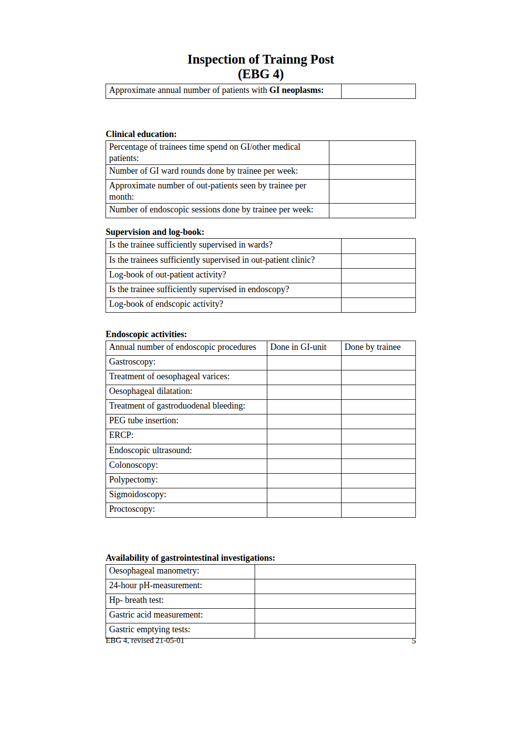Inspection of Trainng Post(EBG 4)
| Approximate annual number of patients with GI neoplasms: | |
Clinical education:
| Percentage of trainees time spend on GI/other medical patients: | |
| Number of GI ward rounds done by trainee per week: | |
| Approximate number of out-patients seen by trainee per month: | |
| Number of endoscopic sessions done by trainee per week: | |
Supervision and log-book:
| Is the trainee sufficiently supervised in wards? | |
| Is the trainees sufficiently supervised in out-patient clinic? | |
| Log-book of out-patient activity? | |
| Is the trainee sufficiently supervised in endoscopy? | |
| Log-book of endscopic activity? | |
Endoscopic activities:
| Annual number of endoscopic procedures | Done in GI-unit | Done by trainee |
| Gastroscopy: | | |
| Treatment of oesophageal varices: | | |
| Oesophageal dilatation: | | |
| Treatment of gastroduodenal bleeding: | | |
| PEG tube insertion: | | |
| ERCP: | | |
| Endoscopic ultrasound: | | |
| Colonoscopy: | | |
| Polypectomy: | | |
| Sigmoidoscopy: | | |
| Proctoscopy: | | |
Availability of gastrointestinal investigations:
| Oesophageal manometry: | |
| 24-hour pH-measurement: | |
| Hp- breath test: | |
| Gastric acid measurement: | |
| Gastric emptying tests: | |
EBG 4, revised 21-05-01 5